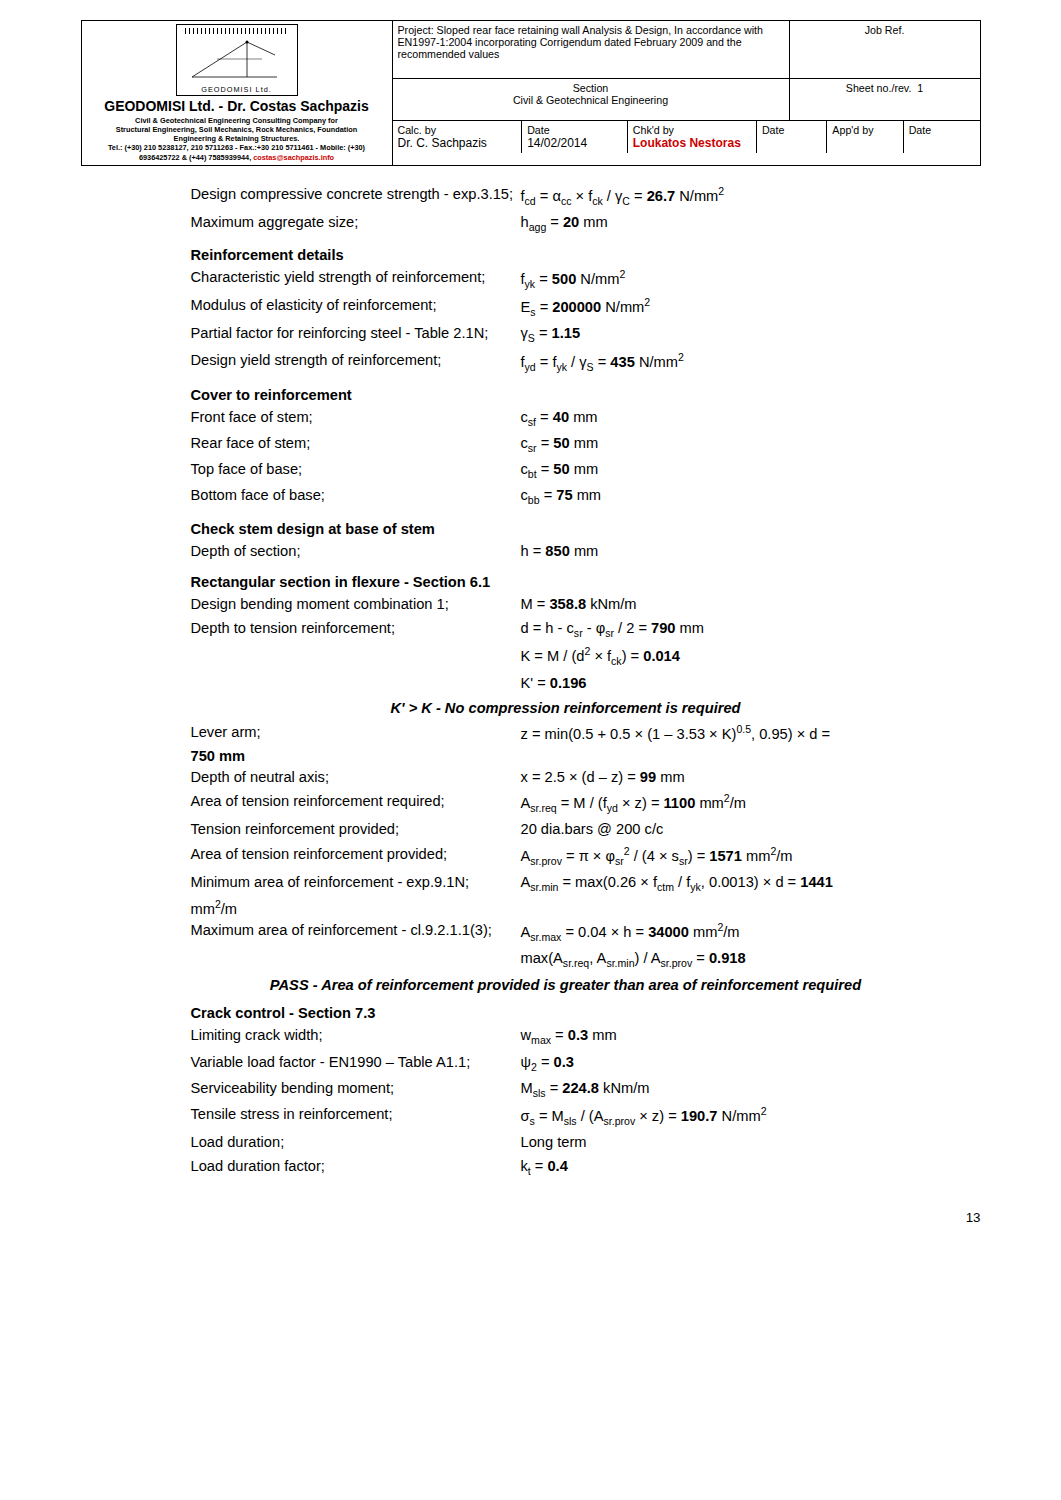| GEODOMISI Ltd. GEODOMISI Ltd. - Dr. Costas Sachpazis Civil & Geotechnical Engineering Consulting Company for Structural Engineering, Soil Mechanics, Rock Mechanics, Foundation Engineering & Retaining Structures. Tel.: (+30) 210 5238127, 210 5711263 - Fax.:+30 210 5711461 - Mobile: (+30) 6936425722 & (+44) 7585939944, costas@sachpazis.info | Project: Sloped rear face retaining wall Analysis & Design, In accordance with EN1997-1:2004 incorporating Corrigendum dated February 2009 and the recommended values | Job Ref. |
| Section Civil & Geotechnical Engineering | Sheet no./rev. 1 |
| / Calc. by Dr. C. Sachpazis / Date 14/02/2014 / Chk'd by Loukatos Nestoras / Date / App'd by / Date / |
Design compressive concrete strength - exp.3.15;
fcd = αcc × fck / γC = 26.7 N/mm2
Maximum aggregate size;
hagg = 20 mm
Reinforcement details
Characteristic yield strength of reinforcement;
fyk = 500 N/mm2
Modulus of elasticity of reinforcement;
Es = 200000 N/mm2
Partial factor for reinforcing steel - Table 2.1N;
γS = 1.15
Design yield strength of reinforcement;
fyd = fyk / γS = 435 N/mm2
Cover to reinforcement
Front face of stem;
csf = 40 mm
Rear face of stem;
csr = 50 mm
Top face of base;
cbt = 50 mm
Bottom face of base;
cbb = 75 mm
Check stem design at base of stem
Depth of section;
h = 850 mm
Rectangular section in flexure - Section 6.1
Design bending moment combination 1;
M = 358.8 kNm/m
Depth to tension reinforcement;
d = h - csr - φsr / 2 = 790 mm
K = M / (d2 × fck) = 0.014
K' = 0.196
K' > K - No compression reinforcement is required
Lever arm;
z = min(0.5 + 0.5 × (1 – 3.53 × K)0.5, 0.95) × d =
750 mm
Depth of neutral axis;
x = 2.5 × (d – z) = 99 mm
Area of tension reinforcement required;
Asr.req = M / (fyd × z) = 1100 mm2/m
Tension reinforcement provided;
20 dia.bars @ 200 c/c
Area of tension reinforcement provided;
Asr.prov = π × φsr2 / (4 × ssr) = 1571 mm2/m
Minimum area of reinforcement - exp.9.1N;
Asr.min = max(0.26 × fctm / fyk, 0.0013) × d = 1441
mm2/m
Maximum area of reinforcement - cl.9.2.1.1(3);
Asr.max = 0.04 × h = 34000 mm2/m
max(Asr.req, Asr.min) / Asr.prov = 0.918
PASS - Area of reinforcement provided is greater than area of reinforcement required
Crack control - Section 7.3
Limiting crack width;
wmax = 0.3 mm
Variable load factor - EN1990 – Table A1.1;
ψ2 = 0.3
Serviceability bending moment;
Msls = 224.8 kNm/m
Tensile stress in reinforcement;
σs = Msls / (Asr.prov × z) = 190.7 N/mm2
Load duration;
Long term
Load duration factor;
kt = 0.4
13